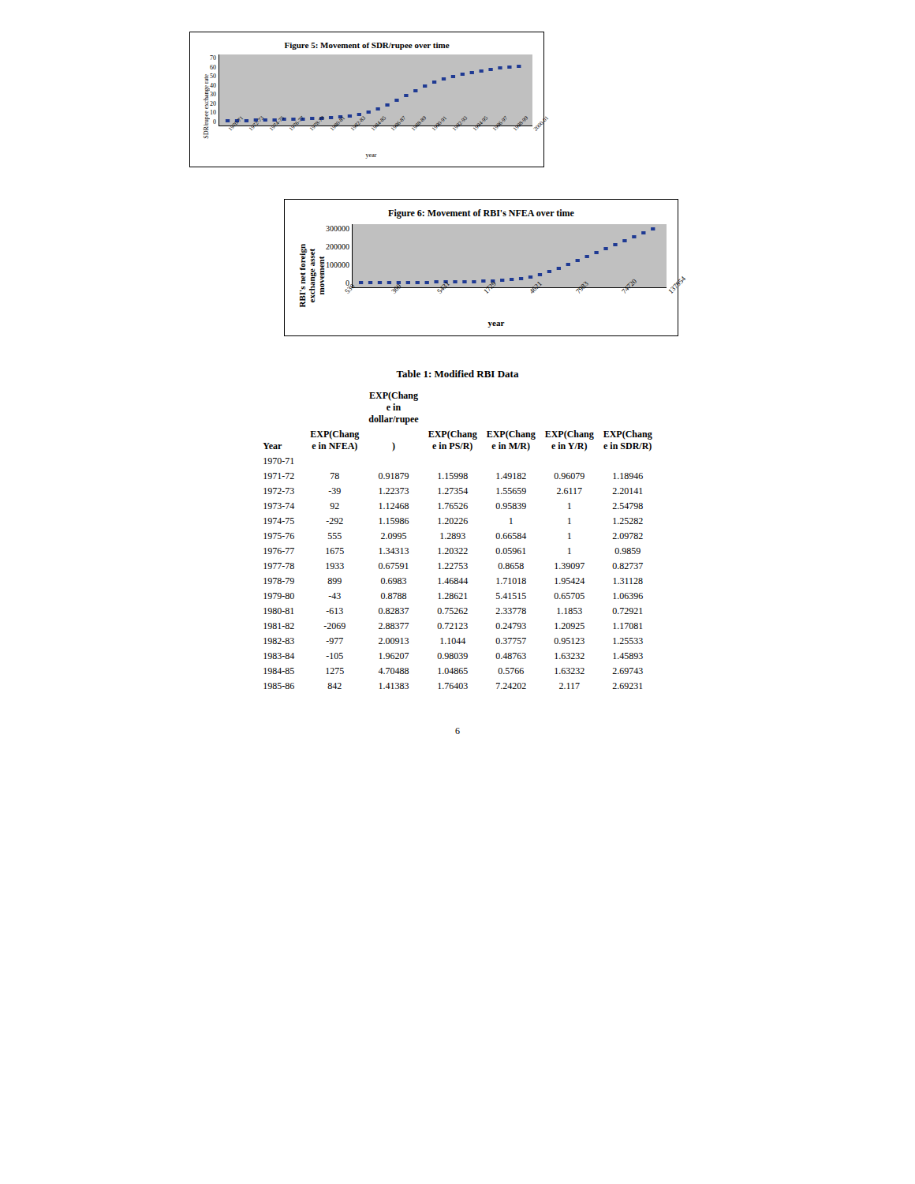Figure 5: Movement of SDR/rupee over time
SDR/rupee exchange rate
706050403020100
1970-71 1972-73 1974-75 1976-77 1978-79 1980-81 1982-83 1984-85 1986-87 1988-89 1990-91 1992-93 1994-95 1996-97 1998-99 2000-01
year
Figure 6: Movement of RBI's NFEA over time
RBI's net foreign
exchange asset
movement
3000002000001000000
530 369 5431 1729 4621 7983 74720 137954
year
Table 1: Modified RBI Data
| | | EXP(Chang e in dollar/rupee | | | | |
| --- | --- | --- | --- | --- | --- | --- |
| Year | EXP(Chang e in NFEA) | ) | EXP(Chang e in PS/R) | EXP(Chang e in M/R) | EXP(Chang e in Y/R) | EXP(Chang e in SDR/R) |
| 1970-71 | | | | | | |
| 1971-72 | 78 | 0.91879 | 1.15998 | 1.49182 | 0.96079 | 1.18946 |
| 1972-73 | -39 | 1.22373 | 1.27354 | 1.55659 | 2.6117 | 2.20141 |
| 1973-74 | 92 | 1.12468 | 1.76526 | 0.95839 | 1 | 2.54798 |
| 1974-75 | -292 | 1.15986 | 1.20226 | 1 | 1 | 1.25282 |
| 1975-76 | 555 | 2.0995 | 1.2893 | 0.66584 | 1 | 2.09782 |
| 1976-77 | 1675 | 1.34313 | 1.20322 | 0.05961 | 1 | 0.9859 |
| 1977-78 | 1933 | 0.67591 | 1.22753 | 0.8658 | 1.39097 | 0.82737 |
| 1978-79 | 899 | 0.6983 | 1.46844 | 1.71018 | 1.95424 | 1.31128 |
| 1979-80 | -43 | 0.8788 | 1.28621 | 5.41515 | 0.65705 | 1.06396 |
| 1980-81 | -613 | 0.82837 | 0.75262 | 2.33778 | 1.1853 | 0.72921 |
| 1981-82 | -2069 | 2.88377 | 0.72123 | 0.24793 | 1.20925 | 1.17081 |
| 1982-83 | -977 | 2.00913 | 1.1044 | 0.37757 | 0.95123 | 1.25533 |
| 1983-84 | -105 | 1.96207 | 0.98039 | 0.48763 | 1.63232 | 1.45893 |
| 1984-85 | 1275 | 4.70488 | 1.04865 | 0.5766 | 1.63232 | 2.69743 |
| 1985-86 | 842 | 1.41383 | 1.76403 | 7.24202 | 2.117 | 2.69231 |
6